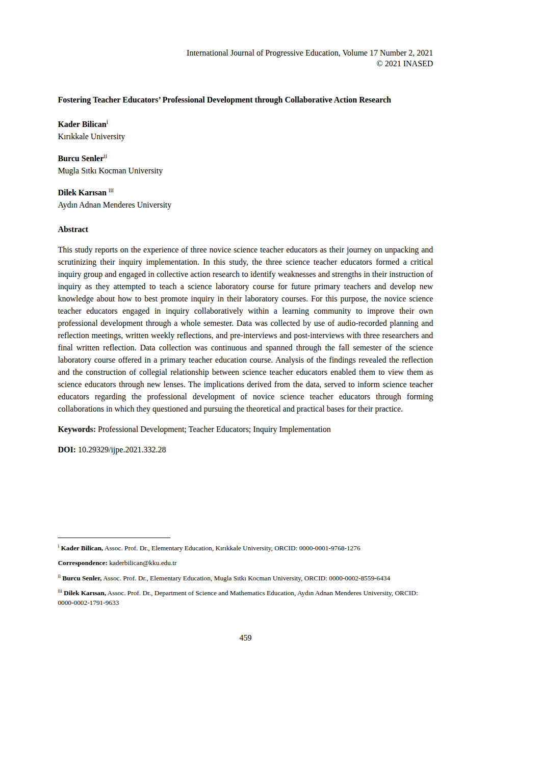International Journal of Progressive Education, Volume 17 Number 2, 2021
© 2021 INASED
Fostering Teacher Educators’ Professional Development through Collaborative Action Research
Kader Bilicani
Kırıkkale University
Burcu Senlerii
Mugla Sıtkı Kocman University
Dilek Karısan iii
Aydın Adnan Menderes University
Abstract
This study reports on the experience of three novice science teacher educators as their journey on unpacking and scrutinizing their inquiry implementation. In this study, the three science teacher educators formed a critical inquiry group and engaged in collective action research to identify weaknesses and strengths in their instruction of inquiry as they attempted to teach a science laboratory course for future primary teachers and develop new knowledge about how to best promote inquiry in their laboratory courses. For this purpose, the novice science teacher educators engaged in inquiry collaboratively within a learning community to improve their own professional development through a whole semester. Data was collected by use of audio-recorded planning and reflection meetings, written weekly reflections, and pre-interviews and post-interviews with three researchers and final written reflection. Data collection was continuous and spanned through the fall semester of the science laboratory course offered in a primary teacher education course. Analysis of the findings revealed the reflection and the construction of collegial relationship between science teacher educators enabled them to view them as science educators through new lenses. The implications derived from the data, served to inform science teacher educators regarding the professional development of novice science teacher educators through forming collaborations in which they questioned and pursuing the theoretical and practical bases for their practice.
Keywords: Professional Development; Teacher Educators; Inquiry Implementation
DOI: 10.29329/ijpe.2021.332.28
i Kader Bilican, Assoc. Prof. Dr., Elementary Education, Kırıkkale University, ORCID: 0000-0001-9768-1276
Correspondence: kaderbilican@kku.edu.tr
ii Burcu Senler, Assoc. Prof. Dr., Elementary Education, Mugla Sıtkı Kocman University, ORCID: 0000-0002-8559-6434
iii Dilek Karısan, Assoc. Prof. Dr., Department of Science and Mathematics Education, Aydın Adnan Menderes University, ORCID: 0000-0002-1791-9633
459